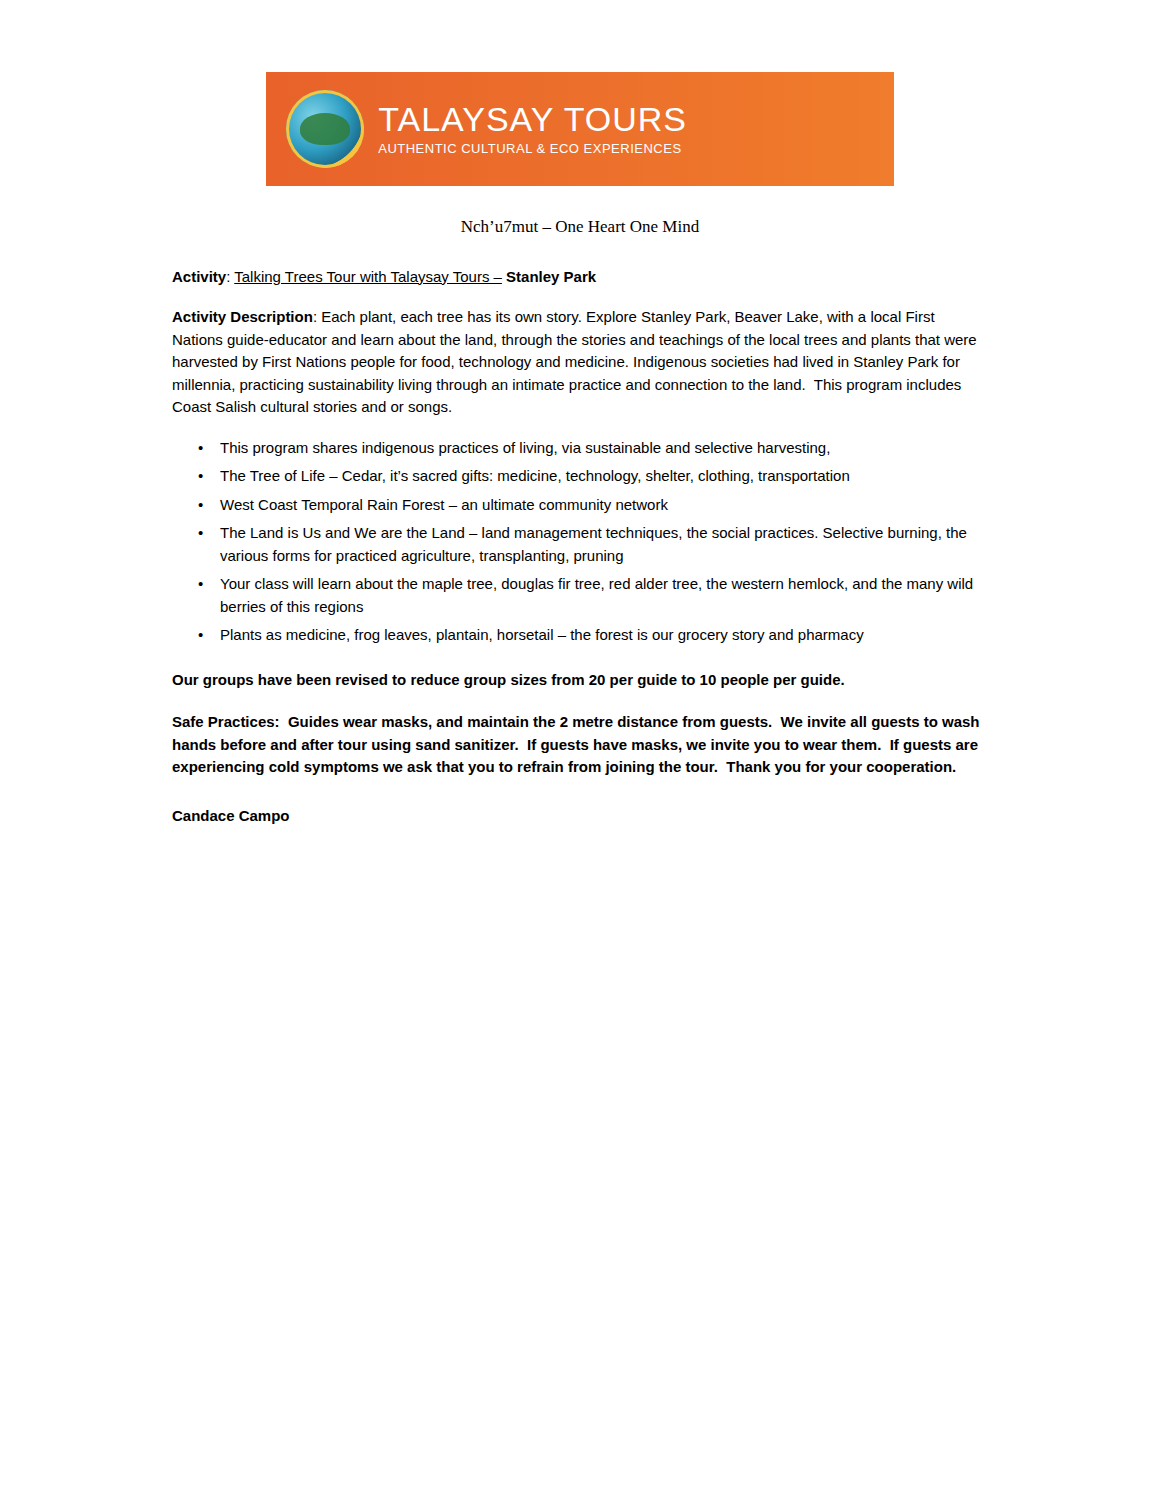TALAYSAY TOURS
AUTHENTIC CULTURAL & ECO EXPERIENCES
Nch’u7mut – One Heart One Mind
Activity: Talking Trees Tour with Talaysay Tours – Stanley Park
Activity Description: Each plant, each tree has its own story. Explore Stanley Park, Beaver Lake, with a local First Nations guide-educator and learn about the land, through the stories and teachings of the local trees and plants that were harvested by First Nations people for food, technology and medicine. Indigenous societies had lived in Stanley Park for millennia, practicing sustainability living through an intimate practice and connection to the land. This program includes Coast Salish cultural stories and or songs.
This program shares indigenous practices of living, via sustainable and selective harvesting,
The Tree of Life – Cedar, it’s sacred gifts: medicine, technology, shelter, clothing, transportation
West Coast Temporal Rain Forest – an ultimate community network
The Land is Us and We are the Land – land management techniques, the social practices. Selective burning, the various forms for practiced agriculture, transplanting, pruning
Your class will learn about the maple tree, douglas fir tree, red alder tree, the western hemlock, and the many wild berries of this regions
Plants as medicine, frog leaves, plantain, horsetail – the forest is our grocery story and pharmacy
Our groups have been revised to reduce group sizes from 20 per guide to 10 people per guide.
Safe Practices: Guides wear masks, and maintain the 2 metre distance from guests. We invite all guests to wash hands before and after tour using sand sanitizer. If guests have masks, we invite you to wear them. If guests are experiencing cold symptoms we ask that you to refrain from joining the tour. Thank you for your cooperation.
Candace Campo